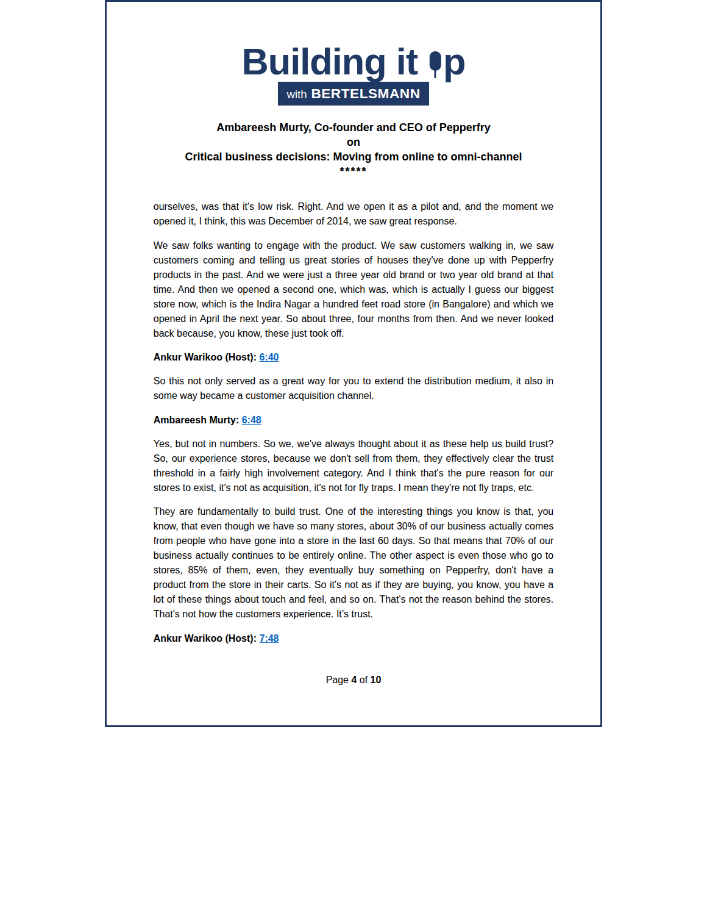Building it p
with BERTELSMANN
Ambareesh Murty, Co-founder and CEO of Pepperfry
on
Critical business decisions: Moving from online to omni-channel
*****
ourselves, was that it's low risk. Right. And we open it as a pilot and, and the moment we opened it, I think, this was December of 2014, we saw great response.
We saw folks wanting to engage with the product. We saw customers walking in, we saw customers coming and telling us great stories of houses they've done up with Pepperfry products in the past. And we were just a three year old brand or two year old brand at that time. And then we opened a second one, which was, which is actually I guess our biggest store now, which is the Indira Nagar a hundred feet road store (in Bangalore) and which we opened in April the next year. So about three, four months from then. And we never looked back because, you know, these just took off.
Ankur Warikoo (Host): 6:40
So this not only served as a great way for you to extend the distribution medium, it also in some way became a customer acquisition channel.
Ambareesh Murty: 6:48
Yes, but not in numbers. So we, we've always thought about it as these help us build trust? So, our experience stores, because we don't sell from them, they effectively clear the trust threshold in a fairly high involvement category. And I think that's the pure reason for our stores to exist, it's not as acquisition, it's not for fly traps. I mean they're not fly traps, etc.
They are fundamentally to build trust. One of the interesting things you know is that, you know, that even though we have so many stores, about 30% of our business actually comes from people who have gone into a store in the last 60 days. So that means that 70% of our business actually continues to be entirely online. The other aspect is even those who go to stores, 85% of them, even, they eventually buy something on Pepperfry, don't have a product from the store in their carts. So it's not as if they are buying, you know, you have a lot of these things about touch and feel, and so on. That's not the reason behind the stores. That's not how the customers experience. It’s trust.
Ankur Warikoo (Host): 7:48
Page 4 of 10